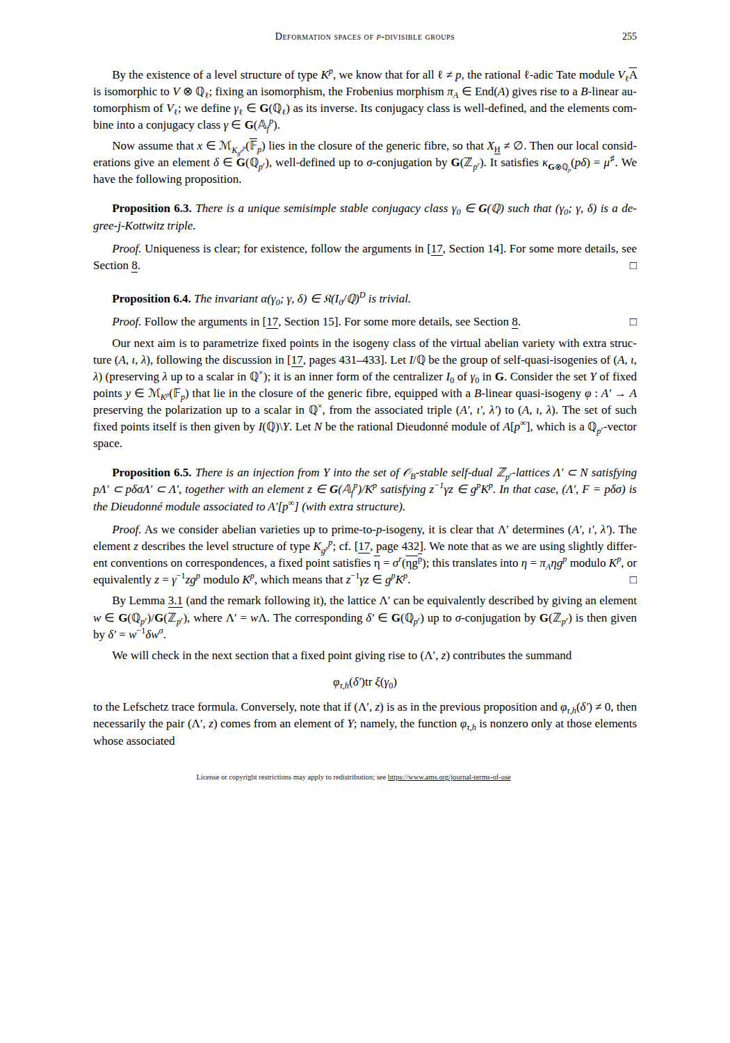Deformation spaces of p-divisible groups 255
By the existence of a level structure of type Kp, we know that for all ℓ ≠ p, the rational ℓ-adic Tate module VℓA is isomorphic to V ⊗ ℚℓ; fixing an isomorphism, the Frobenius morphism πA ∈ End(A) gives rise to a B-linear automorphism of Vℓ; we define γℓ ∈ G(ℚℓ) as its inverse. Its conjugacy class is well-defined, and the elements combine into a conjugacy class γ ∈ G(𝔸fp).
Now assume that x ∈ ℳKgpp(𝔽p) lies in the closure of the generic fibre, so that XH ≠ ∅. Then our local considerations give an element δ ∈ G(ℚpr), well-defined up to σ-conjugation by G(ℤpr). It satisfies κG⊗ℚp(pδ) = μ♯. We have the following proposition.
Proposition 6.3. There is a unique semisimple stable conjugacy class γ0 ∈ G(ℚ) such that (γ0; γ, δ) is a degree-j-Kottwitz triple.
Proof. Uniqueness is clear; for existence, follow the arguments in [17, Section 14]. For some more details, see Section 8.
Proposition 6.4. The invariant α(γ0; γ, δ) ∈ 𝔎(I0/ℚ)D is trivial.
Proof. Follow the arguments in [17, Section 15]. For some more details, see Section 8.
Our next aim is to parametrize fixed points in the isogeny class of the virtual abelian variety with extra structure (A, ι, λ), following the discussion in [17, pages 431–433]. Let I/ℚ be the group of self-quasi-isogenies of (A, ι, λ) (preserving λ up to a scalar in ℚ×); it is an inner form of the centralizer I0 of γ0 in G. Consider the set Y of fixed points y ∈ ℳKp(𝔽p) that lie in the closure of the generic fibre, equipped with a B-linear quasi-isogeny φ : A′ → A preserving the polarization up to a scalar in ℚ×, from the associated triple (A′, ι′, λ′) to (A, ι, λ). The set of such fixed points itself is then given by I(ℚ)\Y. Let N be the rational Dieudonné module of A[p∞], which is a ℚpr-vector space.
Proposition 6.5. There is an injection from Y into the set of 𝒪B-stable self-dual ℤpr-lattices Λ′ ⊂ N satisfying pΛ′ ⊂ pδσΛ′ ⊂ Λ′, together with an element z ∈ G(𝔸fp)/Kp satisfying z−1γz ∈ gpKp. In that case, (Λ′, F = pδσ) is the Dieudonné module associated to A′[p∞] (with extra structure).
Proof. As we consider abelian varieties up to prime-to-p-isogeny, it is clear that Λ′ determines (A′, ι′, λ′). The element z describes the level structure of type Kgpp; cf. [17, page 432]. We note that as we are using slightly different conventions on correspondences, a fixed point satisfies η = σr(ηgp); this translates into η = πAηgp modulo Kp, or equivalently z = γ−1zgp modulo Kp, which means that z−1γz ∈ gpKp.
By Lemma 3.1 (and the remark following it), the lattice Λ′ can be equivalently described by giving an element w ∈ G(ℚpr)/G(ℤpr), where Λ′ = w Λ. The corresponding δ′ ∈ G(ℚpr) up to σ-conjugation by G(ℤpr) is then given by δ′ = w−1δwσ.
We will check in the next section that a fixed point giving rise to (Λ′, z) contributes the summand
φτ,h(δ′)tr ξ(γ0)
to the Lefschetz trace formula. Conversely, note that if (Λ′, z) is as in the previous proposition and φτ,h(δ′) ≠ 0, then necessarily the pair (Λ′, z) comes from an element of Y; namely, the function φτ,h is nonzero only at those elements whose associated
License or copyright restrictions may apply to redistribution; see https://www.ams.org/journal-terms-of-use